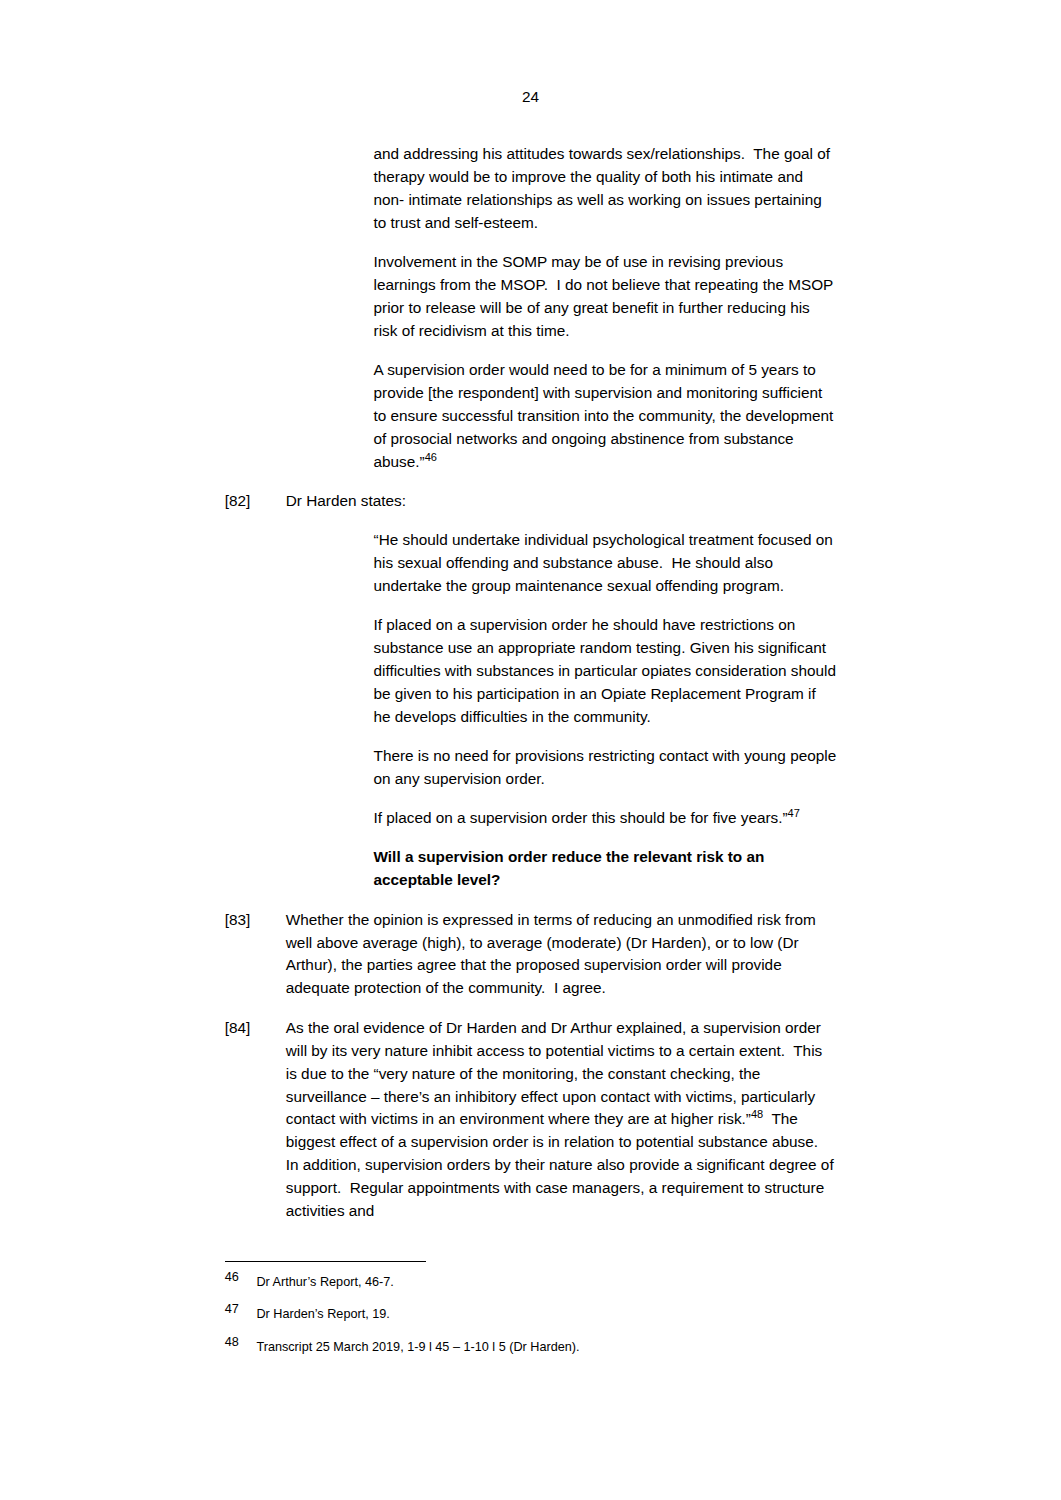24
and addressing his attitudes towards sex/relationships. The goal of therapy would be to improve the quality of both his intimate and non- intimate relationships as well as working on issues pertaining to trust and self-esteem.
Involvement in the SOMP may be of use in revising previous learnings from the MSOP. I do not believe that repeating the MSOP prior to release will be of any great benefit in further reducing his risk of recidivism at this time.
A supervision order would need to be for a minimum of 5 years to provide [the respondent] with supervision and monitoring sufficient to ensure successful transition into the community, the development of prosocial networks and ongoing abstinence from substance abuse.”46
[82]
Dr Harden states:
“He should undertake individual psychological treatment focused on his sexual offending and substance abuse. He should also undertake the group maintenance sexual offending program.
If placed on a supervision order he should have restrictions on substance use an appropriate random testing. Given his significant difficulties with substances in particular opiates consideration should be given to his participation in an Opiate Replacement Program if he develops difficulties in the community.
There is no need for provisions restricting contact with young people on any supervision order.
If placed on a supervision order this should be for five years.”47
Will a supervision order reduce the relevant risk to an acceptable level?
[83]
Whether the opinion is expressed in terms of reducing an unmodified risk from well above average (high), to average (moderate) (Dr Harden), or to low (Dr Arthur), the parties agree that the proposed supervision order will provide adequate protection of the community. I agree.
[84]
As the oral evidence of Dr Harden and Dr Arthur explained, a supervision order will by its very nature inhibit access to potential victims to a certain extent. This is due to the “very nature of the monitoring, the constant checking, the surveillance – there’s an inhibitory effect upon contact with victims, particularly contact with victims in an environment where they are at higher risk.”48 The biggest effect of a supervision order is in relation to potential substance abuse. In addition, supervision orders by their nature also provide a significant degree of support. Regular appointments with case managers, a requirement to structure activities and
46
Dr Arthur’s Report, 46-7.
47
Dr Harden’s Report, 19.
48
Transcript 25 March 2019, 1-9 l 45 – 1-10 l 5 (Dr Harden).